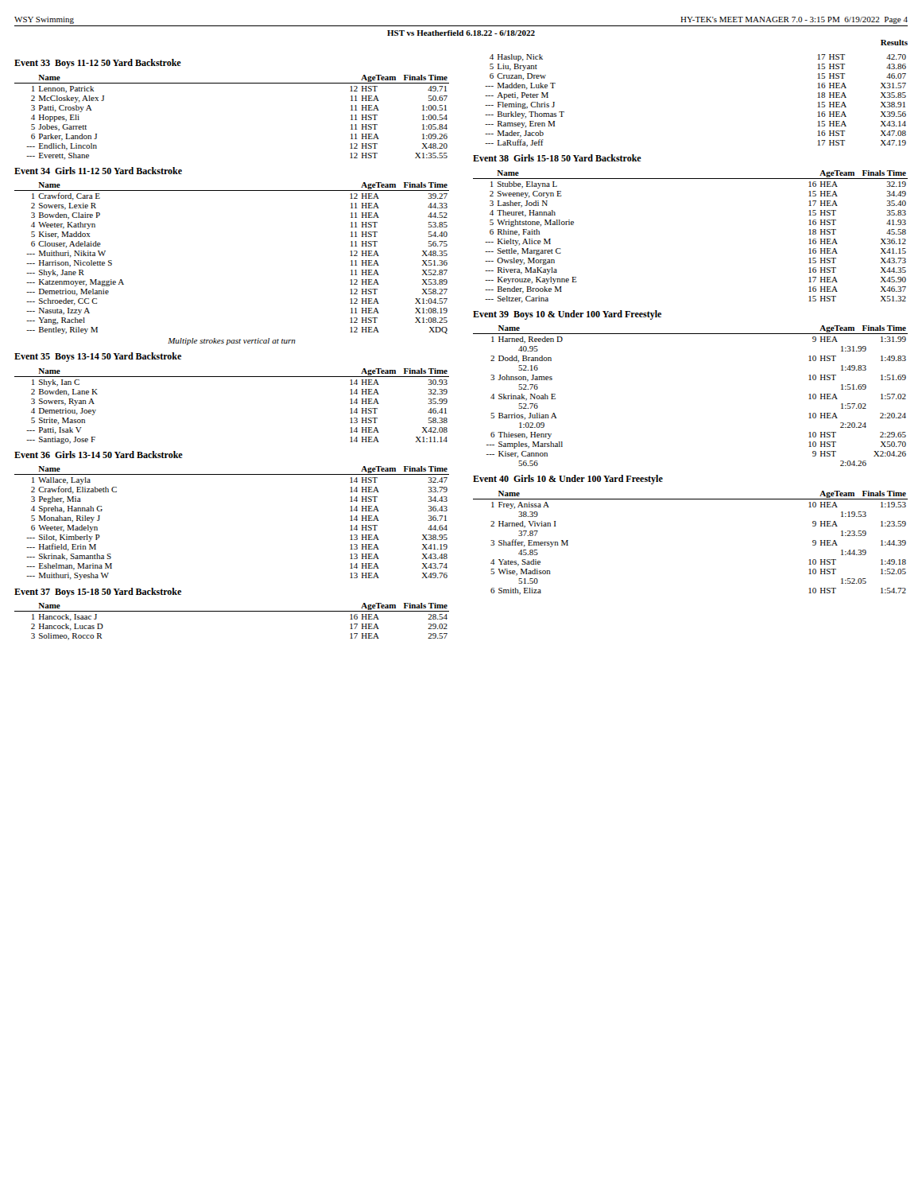WSY Swimming HY-TEK's MEET MANAGER 7.0 - 3:15 PM 6/19/2022 Page 4
HST vs Heatherfield 6.18.22 - 6/18/2022
Results
Event 33 Boys 11-12 50 Yard Backstroke
| | Name | | AgeTeam | Finals Time |
| --- | --- | --- | --- | --- |
| 1 | Lennon, Patrick | 12 | HST | 49.71 |
| 2 | McCloskey, Alex J | 11 | HEA | 50.67 |
| 3 | Patti, Crosby A | 11 | HEA | 1:00.51 |
| 4 | Hoppes, Eli | 11 | HST | 1:00.54 |
| 5 | Jobes, Garrett | 11 | HST | 1:05.84 |
| 6 | Parker, Landon J | 11 | HEA | 1:09.26 |
| --- | Endlich, Lincoln | 12 | HST | X48.20 |
| --- | Everett, Shane | 12 | HST | X1:35.55 |
Event 34 Girls 11-12 50 Yard Backstroke
| | Name | | AgeTeam | Finals Time |
| --- | --- | --- | --- | --- |
| 1 | Crawford, Cara E | 12 | HEA | 39.27 |
| 2 | Sowers, Lexie R | 11 | HEA | 44.33 |
| 3 | Bowden, Claire P | 11 | HEA | 44.52 |
| 4 | Weeter, Kathryn | 11 | HST | 53.85 |
| 5 | Kiser, Maddox | 11 | HST | 54.40 |
| 6 | Clouser, Adelaide | 11 | HST | 56.75 |
| --- | Muithuri, Nikita W | 12 | HEA | X48.35 |
| --- | Harrison, Nicolette S | 11 | HEA | X51.36 |
| --- | Shyk, Jane R | 11 | HEA | X52.87 |
| --- | Katzenmoyer, Maggie A | 12 | HEA | X53.89 |
| --- | Demetriou, Melanie | 12 | HST | X58.27 |
| --- | Schroeder, CC C | 12 | HEA | X1:04.57 |
| --- | Nasuta, Izzy A | 11 | HEA | X1:08.19 |
| --- | Yang, Rachel | 12 | HST | X1:08.25 |
| --- | Bentley, Riley M | 12 | HEA | XDQ |
| Multiple strokes past vertical at turn |
Event 35 Boys 13-14 50 Yard Backstroke
| | Name | | AgeTeam | Finals Time |
| --- | --- | --- | --- | --- |
| 1 | Shyk, Ian C | 14 | HEA | 30.93 |
| 2 | Bowden, Lane K | 14 | HEA | 32.39 |
| 3 | Sowers, Ryan A | 14 | HEA | 35.99 |
| 4 | Demetriou, Joey | 14 | HST | 46.41 |
| 5 | Strite, Mason | 13 | HST | 58.38 |
| --- | Patti, Isak V | 14 | HEA | X42.08 |
| --- | Santiago, Jose F | 14 | HEA | X1:11.14 |
Event 36 Girls 13-14 50 Yard Backstroke
| | Name | | AgeTeam | Finals Time |
| --- | --- | --- | --- | --- |
| 1 | Wallace, Layla | 14 | HST | 32.47 |
| 2 | Crawford, Elizabeth C | 14 | HEA | 33.79 |
| 3 | Pegher, Mia | 14 | HST | 34.43 |
| 4 | Spreha, Hannah G | 14 | HEA | 36.43 |
| 5 | Monahan, Riley J | 14 | HEA | 36.71 |
| 6 | Weeter, Madelyn | 14 | HST | 44.64 |
| --- | Silot, Kimberly P | 13 | HEA | X38.95 |
| --- | Hatfield, Erin M | 13 | HEA | X41.19 |
| --- | Skrinak, Samantha S | 13 | HEA | X43.48 |
| --- | Eshelman, Marina M | 14 | HEA | X43.74 |
| --- | Muithuri, Syesha W | 13 | HEA | X49.76 |
Event 37 Boys 15-18 50 Yard Backstroke
| | Name | | AgeTeam | Finals Time |
| --- | --- | --- | --- | --- |
| 1 | Hancock, Isaac J | 16 | HEA | 28.54 |
| 2 | Hancock, Lucas D | 17 | HEA | 29.02 |
| 3 | Solimeo, Rocco R | 17 | HEA | 29.57 |
| 4 | Haslup, Nick | 17 | HST | 42.70 |
| 5 | Liu, Bryant | 15 | HST | 43.86 |
| 6 | Cruzan, Drew | 15 | HST | 46.07 |
| --- | Madden, Luke T | 16 | HEA | X31.57 |
| --- | Apeti, Peter M | 18 | HEA | X35.85 |
| --- | Fleming, Chris J | 15 | HEA | X38.91 |
| --- | Burkley, Thomas T | 16 | HEA | X39.56 |
| --- | Ramsey, Eren M | 15 | HEA | X43.14 |
| --- | Mader, Jacob | 16 | HST | X47.08 |
| --- | LaRuffa, Jeff | 17 | HST | X47.19 |
Event 38 Girls 15-18 50 Yard Backstroke
| | Name | | AgeTeam | Finals Time |
| --- | --- | --- | --- | --- |
| 1 | Stubbe, Elayna L | 16 | HEA | 32.19 |
| 2 | Sweeney, Coryn E | 15 | HEA | 34.49 |
| 3 | Lasher, Jodi N | 17 | HEA | 35.40 |
| 4 | Theuret, Hannah | 15 | HST | 35.83 |
| 5 | Wrightstone, Mallorie | 16 | HST | 41.93 |
| 6 | Rhine, Faith | 18 | HST | 45.58 |
| --- | Kielty, Alice M | 16 | HEA | X36.12 |
| --- | Settle, Margaret C | 16 | HEA | X41.15 |
| --- | Owsley, Morgan | 15 | HST | X43.73 |
| --- | Rivera, MaKayla | 16 | HST | X44.35 |
| --- | Keyrouze, Kaylynne E | 17 | HEA | X45.90 |
| --- | Bender, Brooke M | 16 | HEA | X46.37 |
| --- | Seltzer, Carina | 15 | HST | X51.32 |
Event 39 Boys 10 & Under 100 Yard Freestyle
| | Name | | AgeTeam | Finals Time |
| --- | --- | --- | --- | --- |
| 1 | Harned, Reeden D | 9 | HEA | 1:31.99 |
| | 40.95 | 1:31.99 |
| 2 | Dodd, Brandon | 10 | HST | 1:49.83 |
| | 52.16 | 1:49.83 |
| 3 | Johnson, James | 10 | HST | 1:51.69 |
| | 52.76 | 1:51.69 |
| 4 | Skrinak, Noah E | 10 | HEA | 1:57.02 |
| | 52.76 | 1:57.02 |
| 5 | Barrios, Julian A | 10 | HEA | 2:20.24 |
| | 1:02.09 | 2:20.24 |
| 6 | Thiesen, Henry | 10 | HST | 2:29.65 |
| --- | Samples, Marshall | 10 | HST | X50.70 |
| --- | Kiser, Cannon | 9 | HST | X2:04.26 |
| | 56.56 | 2:04.26 |
Event 40 Girls 10 & Under 100 Yard Freestyle
| | Name | | AgeTeam | Finals Time |
| --- | --- | --- | --- | --- |
| 1 | Frey, Anissa A | 10 | HEA | 1:19.53 |
| | 38.39 | 1:19.53 |
| 2 | Harned, Vivian I | 9 | HEA | 1:23.59 |
| | 37.87 | 1:23.59 |
| 3 | Shaffer, Emersyn M | 9 | HEA | 1:44.39 |
| | 45.85 | 1:44.39 |
| 4 | Yates, Sadie | 10 | HST | 1:49.18 |
| 5 | Wise, Madison | 10 | HST | 1:52.05 |
| | 51.50 | 1:52.05 |
| 6 | Smith, Eliza | 10 | HST | 1:54.72 |